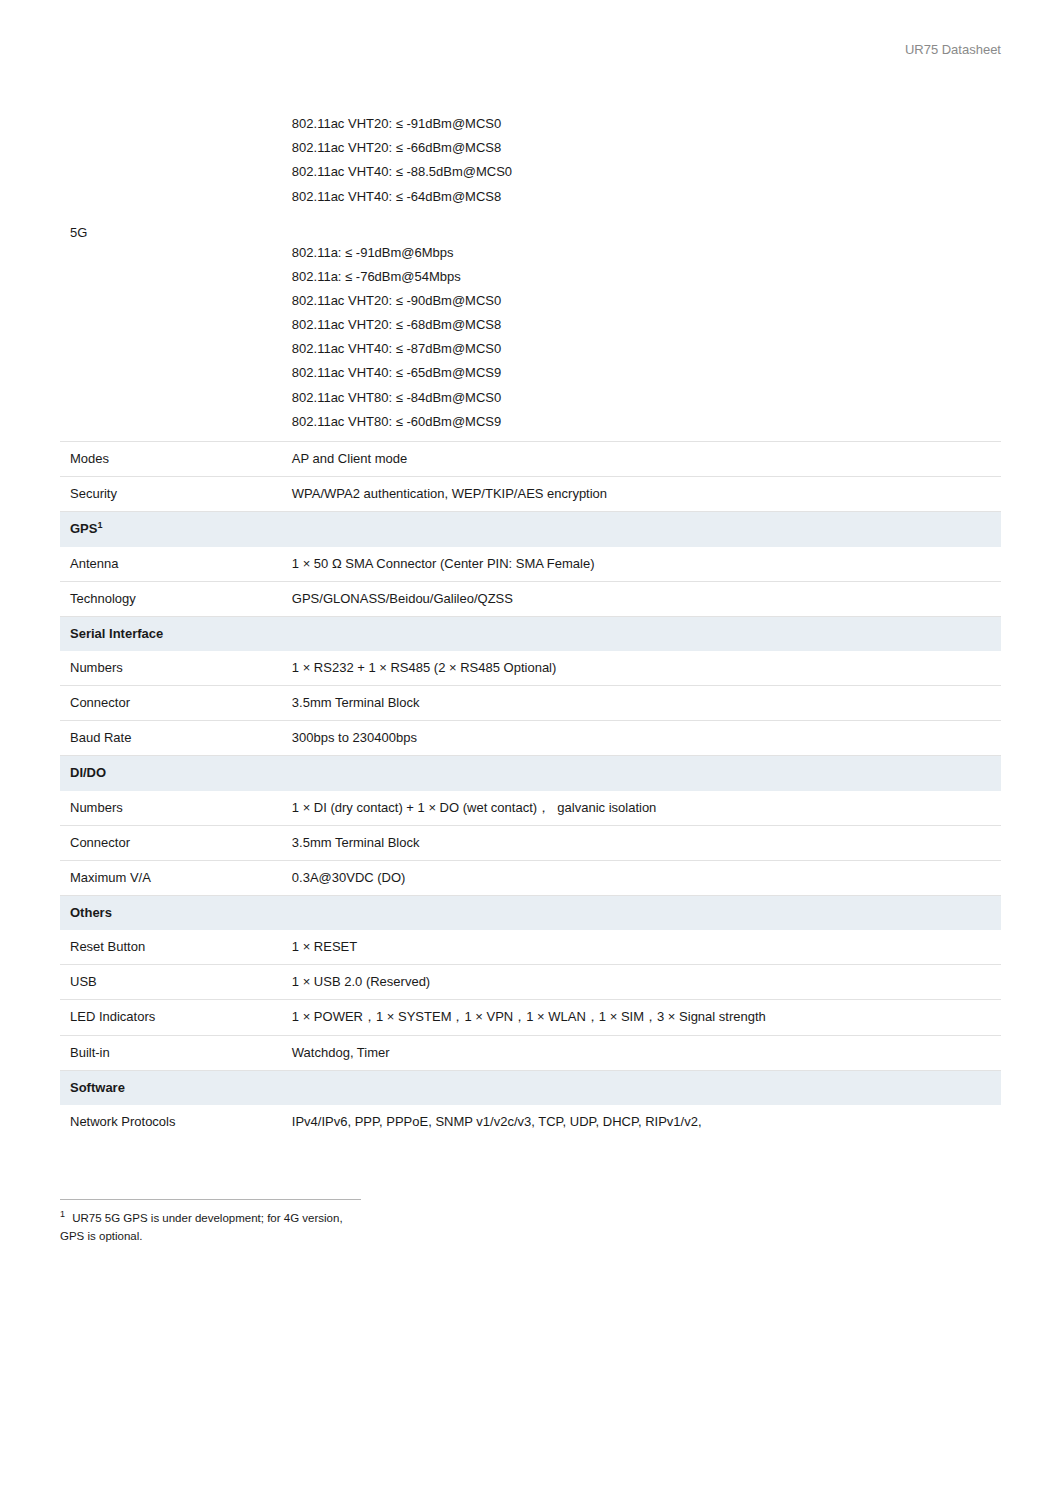UR75 Datasheet
| | 802.11ac VHT20: ≤ -91dBm@MCS0 802.11ac VHT20: ≤ -66dBm@MCS8 802.11ac VHT40: ≤ -88.5dBm@MCS0 802.11ac VHT40: ≤ -64dBm@MCS8 |
| 5G | 802.11a: ≤ -91dBm@6Mbps 802.11a: ≤ -76dBm@54Mbps 802.11ac VHT20: ≤ -90dBm@MCS0 802.11ac VHT20: ≤ -68dBm@MCS8 802.11ac VHT40: ≤ -87dBm@MCS0 802.11ac VHT40: ≤ -65dBm@MCS9 802.11ac VHT80: ≤ -84dBm@MCS0 802.11ac VHT80: ≤ -60dBm@MCS9 |
| Modes | AP and Client mode |
| Security | WPA/WPA2 authentication, WEP/TKIP/AES encryption |
| GPS 1 |
| Antenna | 1 × 50 Ω SMA Connector (Center PIN: SMA Female) |
| Technology | GPS/GLONASS/Beidou/Galileo/QZSS |
| Serial Interface |
| Numbers | 1 × RS232 + 1 × RS485 (2 × RS485 Optional) |
| Connector | 3.5mm Terminal Block |
| Baud Rate | 300bps to 230400bps |
| DI/DO |
| Numbers | 1 × DI (dry contact) + 1 × DO (wet contact)， galvanic isolation |
| Connector | 3.5mm Terminal Block |
| Maximum V/A | 0.3A@30VDC (DO) |
| Others |
| Reset Button | 1 × RESET |
| USB | 1 × USB 2.0 (Reserved) |
| LED Indicators | 1 × POWER，1 × SYSTEM，1 × VPN，1 × WLAN，1 × SIM，3 × Signal strength |
| Built-in | Watchdog, Timer |
| Software |
| Network Protocols | IPv4/IPv6, PPP, PPPoE, SNMP v1/v2c/v3, TCP, UDP, DHCP, RIPv1/v2, |
1 UR75 5G GPS is under development; for 4G version, GPS is optional.